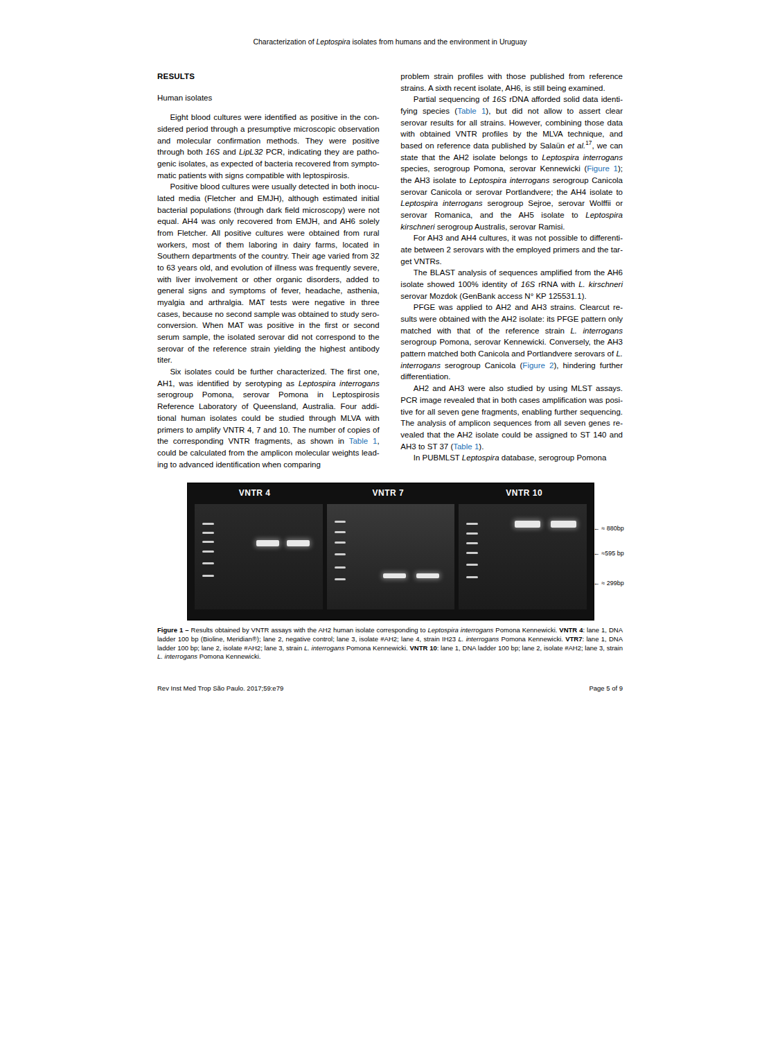Characterization of Leptospira isolates from humans and the environment in Uruguay
RESULTS
Human isolates
Eight blood cultures were identified as positive in the considered period through a presumptive microscopic observation and molecular confirmation methods. They were positive through both 16S and LipL32 PCR, indicating they are pathogenic isolates, as expected of bacteria recovered from symptomatic patients with signs compatible with leptospirosis.
Positive blood cultures were usually detected in both inoculated media (Fletcher and EMJH), although estimated initial bacterial populations (through dark field microscopy) were not equal. AH4 was only recovered from EMJH, and AH6 solely from Fletcher. All positive cultures were obtained from rural workers, most of them laboring in dairy farms, located in Southern departments of the country. Their age varied from 32 to 63 years old, and evolution of illness was frequently severe, with liver involvement or other organic disorders, added to general signs and symptoms of fever, headache, asthenia, myalgia and arthralgia. MAT tests were negative in three cases, because no second sample was obtained to study seroconversion. When MAT was positive in the first or second serum sample, the isolated serovar did not correspond to the serovar of the reference strain yielding the highest antibody titer.
Six isolates could be further characterized. The first one, AH1, was identified by serotyping as Leptospira interrogans serogroup Pomona, serovar Pomona in Leptospirosis Reference Laboratory of Queensland, Australia. Four additional human isolates could be studied through MLVA with primers to amplify VNTR 4, 7 and 10. The number of copies of the corresponding VNTR fragments, as shown in Table 1, could be calculated from the amplicon molecular weights leading to advanced identification when comparing
problem strain profiles with those published from reference strains. A sixth recent isolate, AH6, is still being examined.
Partial sequencing of 16S rDNA afforded solid data identifying species (Table 1), but did not allow to assert clear serovar results for all strains. However, combining those data with obtained VNTR profiles by the MLVA technique, and based on reference data published by Salaün et al.17, we can state that the AH2 isolate belongs to Leptospira interrogans species, serogroup Pomona, serovar Kennewicki (Figure 1); the AH3 isolate to Leptospira interrogans serogroup Canicola serovar Canicola or serovar Portlandvere; the AH4 isolate to Leptospira interrogans serogroup Sejroe, serovar Wolffii or serovar Romanica, and the AH5 isolate to Leptospira kirschneri serogroup Australis, serovar Ramisi.
For AH3 and AH4 cultures, it was not possible to differentiate between 2 serovars with the employed primers and the target VNTRs.
The BLAST analysis of sequences amplified from the AH6 isolate showed 100% identity of 16S rRNA with L. kirschneri serovar Mozdok (GenBank access N° KP 125531.1).
PFGE was applied to AH2 and AH3 strains. Clearcut results were obtained with the AH2 isolate: its PFGE pattern only matched with that of the reference strain L. interrogans serogroup Pomona, serovar Kennewicki. Conversely, the AH3 pattern matched both Canicola and Portlandvere serovars of L. interrogans serogroup Canicola (Figure 2), hindering further differentiation.
AH2 and AH3 were also studied by using MLST assays. PCR image revealed that in both cases amplification was positive for all seven gene fragments, enabling further sequencing. The analysis of amplicon sequences from all seven genes revealed that the AH2 isolate could be assigned to ST 140 and AH3 to ST 37 (Table 1).
In PUBMLST Leptospira database, serogroup Pomona
VNTR 4 VNTR 7 VNTR 10
← ≈ 880bp
← ≈595 bp
← ≈ 299bp
Figure 1 – Results obtained by VNTR assays with the AH2 human isolate corresponding to Leptospira interrogans Pomona Kennewicki. VNTR 4: lane 1, DNA ladder 100 bp (Bioline, Meridian®); lane 2, negative control; lane 3, isolate #AH2; lane 4, strain IH23 L. interrogans Pomona Kennewicki. VTR7: lane 1, DNA ladder 100 bp; lane 2, isolate #AH2; lane 3, strain L. interrogans Pomona Kennewicki. VNTR 10: lane 1, DNA ladder 100 bp; lane 2, isolate #AH2; lane 3, strain L. interrogans Pomona Kennewicki.
Rev Inst Med Trop São Paulo. 2017;59:e79
Page 5 of 9